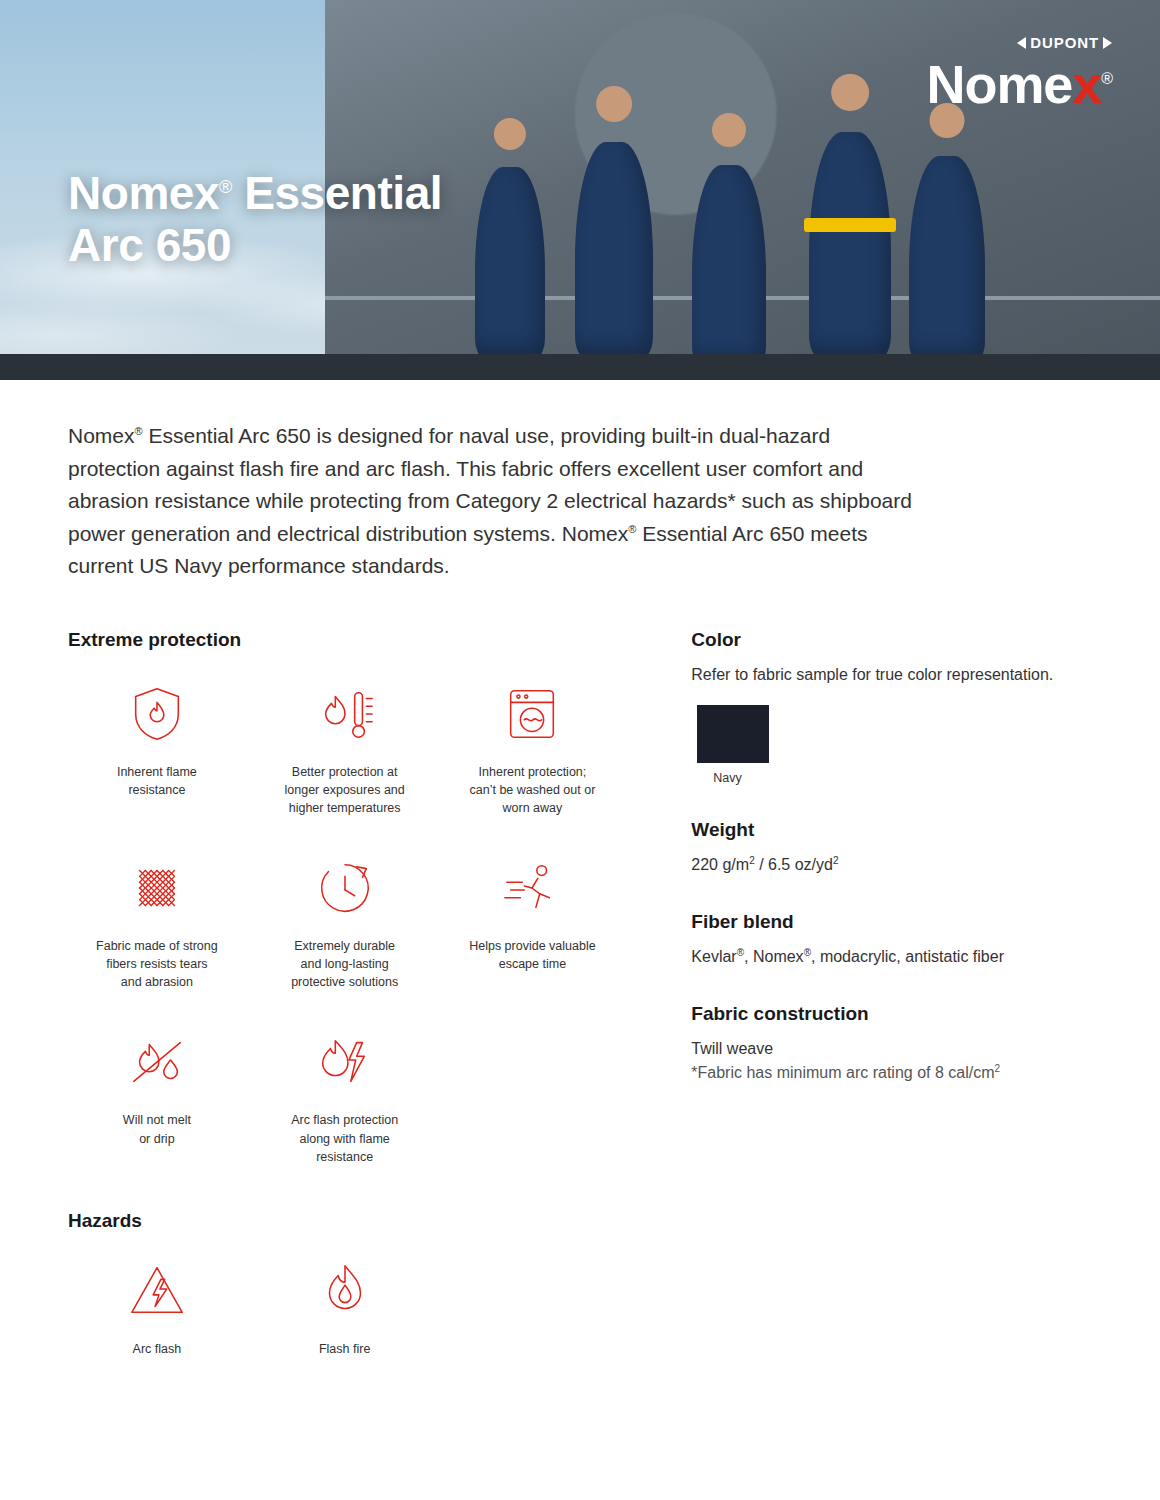DUPONT
Nomex®
Nomex® Essential
Arc 650
Nomex® Essential Arc 650 is designed for naval use, providing built-in dual-hazard protection against flash fire and arc flash. This fabric offers excellent user comfort and abrasion resistance while protecting from Category 2 electrical hazards* such as shipboard power generation and electrical distribution systems. Nomex® Essential Arc 650 meets current US Navy performance standards.
Extreme protection
Inherent flame
resistance
Better protection at
longer exposures and
higher temperatures
Inherent protection;
can’t be washed out or
worn away
Fabric made of strong
fibers resists tears
and abrasion
Extremely durable
and long-lasting
protective solutions
Helps provide valuable
escape time
Will not melt
or drip
Arc flash protection
along with flame
resistance
Hazards
Arc flash
Flash fire
Color
Refer to fabric sample for true color representation.
Navy
Weight
220 g/m2 / 6.5 oz/yd2
Fiber blend
Kevlar®, Nomex®, modacrylic, antistatic fiber
Fabric construction
Twill weave
*Fabric has minimum arc rating of 8 cal/cm2